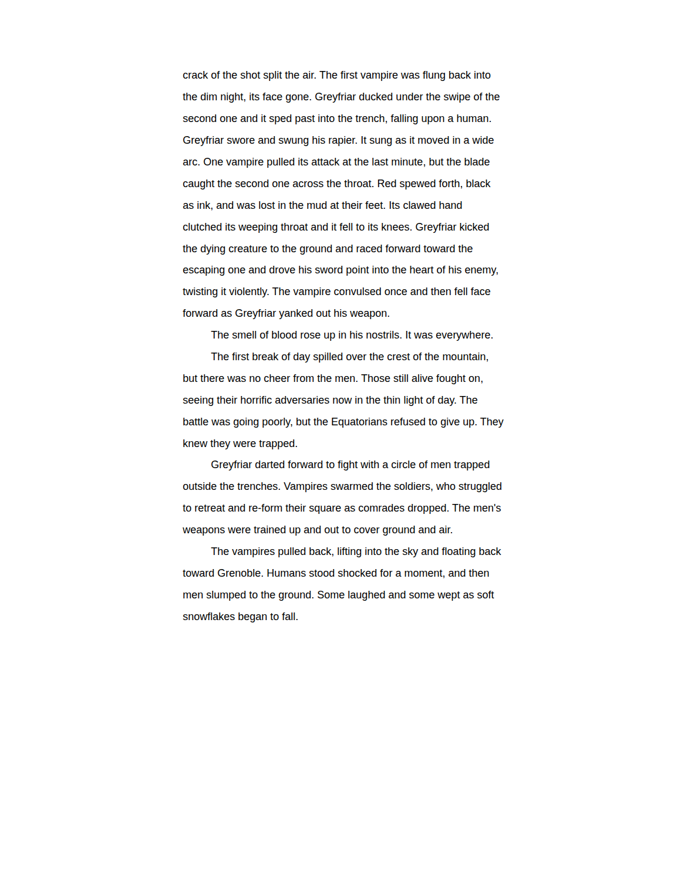crack of the shot split the air. The first vampire was flung back into the dim night, its face gone. Greyfriar ducked under the swipe of the second one and it sped past into the trench, falling upon a human. Greyfriar swore and swung his rapier. It sung as it moved in a wide arc. One vampire pulled its attack at the last minute, but the blade caught the second one across the throat. Red spewed forth, black as ink, and was lost in the mud at their feet. Its clawed hand clutched its weeping throat and it fell to its knees. Greyfriar kicked the dying creature to the ground and raced forward toward the escaping one and drove his sword point into the heart of his enemy, twisting it violently. The vampire convulsed once and then fell face forward as Greyfriar yanked out his weapon.
The smell of blood rose up in his nostrils. It was everywhere.
The first break of day spilled over the crest of the mountain, but there was no cheer from the men. Those still alive fought on, seeing their horrific adversaries now in the thin light of day. The battle was going poorly, but the Equatorians refused to give up. They knew they were trapped.
Greyfriar darted forward to fight with a circle of men trapped outside the trenches. Vampires swarmed the soldiers, who struggled to retreat and re-form their square as comrades dropped. The men's weapons were trained up and out to cover ground and air.
The vampires pulled back, lifting into the sky and floating back toward Grenoble. Humans stood shocked for a moment, and then men slumped to the ground. Some laughed and some wept as soft snowflakes began to fall.